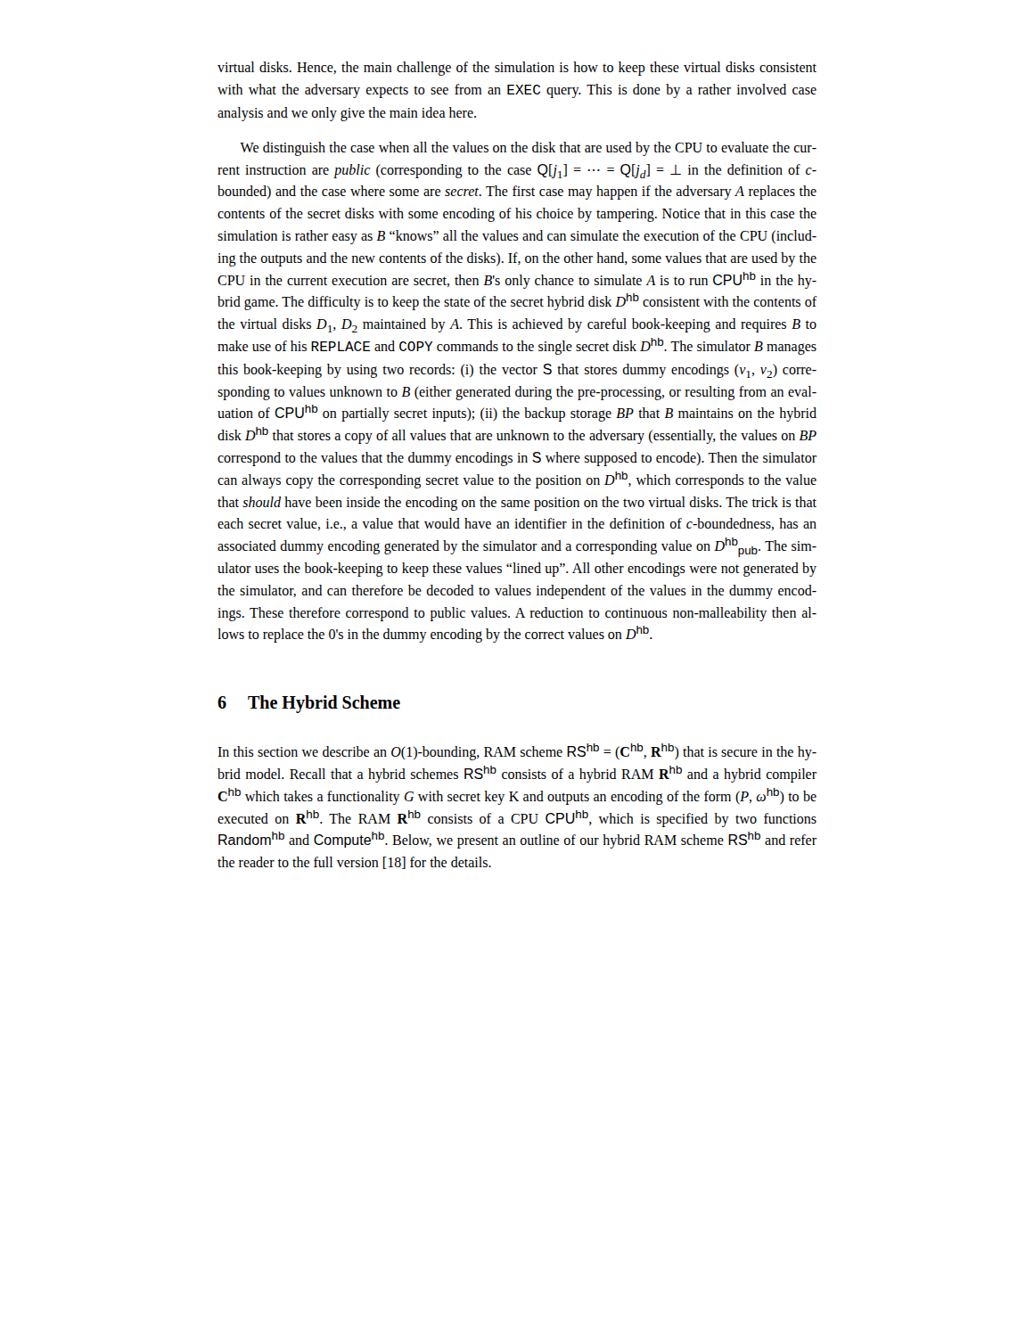virtual disks. Hence, the main challenge of the simulation is how to keep these virtual disks consistent with what the adversary expects to see from an EXEC query. This is done by a rather involved case analysis and we only give the main idea here.
We distinguish the case when all the values on the disk that are used by the CPU to evaluate the current instruction are public (corresponding to the case Q[j1] = ⋯ = Q[jd] = ⊥ in the definition of c-bounded) and the case where some are secret. The first case may happen if the adversary A replaces the contents of the secret disks with some encoding of his choice by tampering. Notice that in this case the simulation is rather easy as B “knows” all the values and can simulate the execution of the CPU (including the outputs and the new contents of the disks). If, on the other hand, some values that are used by the CPU in the current execution are secret, then B's only chance to simulate A is to run CPUhb in the hybrid game. The difficulty is to keep the state of the secret hybrid disk Dhb consistent with the contents of the virtual disks D1, D2 maintained by A. This is achieved by careful book-keeping and requires B to make use of his REPLACE and COPY commands to the single secret disk Dhb. The simulator B manages this book-keeping by using two records: (i) the vector S that stores dummy encodings (v1, v2) corresponding to values unknown to B (either generated during the pre-processing, or resulting from an evaluation of CPUhb on partially secret inputs); (ii) the backup storage BP that B maintains on the hybrid disk Dhb that stores a copy of all values that are unknown to the adversary (essentially, the values on BP correspond to the values that the dummy encodings in S where supposed to encode). Then the simulator can always copy the corresponding secret value to the position on Dhb, which corresponds to the value that should have been inside the encoding on the same position on the two virtual disks. The trick is that each secret value, i.e., a value that would have an identifier in the definition of c-boundedness, has an associated dummy encoding generated by the simulator and a corresponding value on Dhbpub. The simulator uses the book-keeping to keep these values “lined up”. All other encodings were not generated by the simulator, and can therefore be decoded to values independent of the values in the dummy encodings. These therefore correspond to public values. A reduction to continuous non-malleability then allows to replace the 0's in the dummy encoding by the correct values on Dhb.
6 The Hybrid Scheme
In this section we describe an O(1)-bounding, RAM scheme RShb = (Chb, Rhb) that is secure in the hybrid model. Recall that a hybrid schemes RShb consists of a hybrid RAM Rhb and a hybrid compiler Chb which takes a functionality G with secret key K and outputs an encoding of the form (P, ωhb) to be executed on Rhb. The RAM Rhb consists of a CPU CPUhb, which is specified by two functions Randomhb and Computehb. Below, we present an outline of our hybrid RAM scheme RShb and refer the reader to the full version [18] for the details.